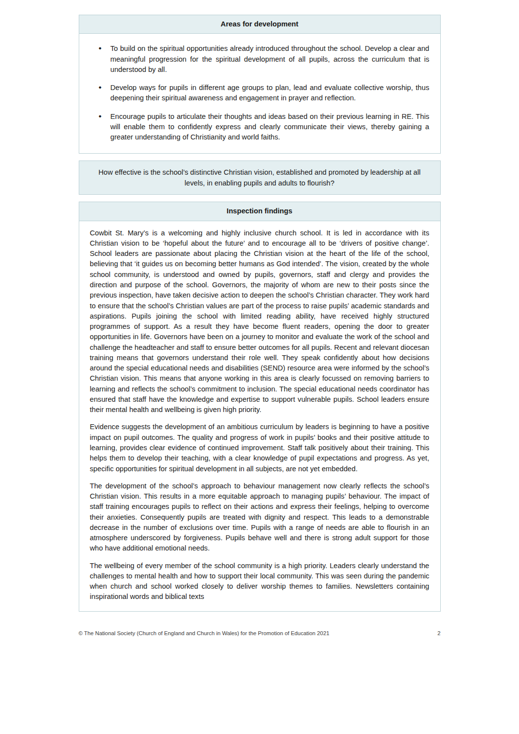Areas for development
To build on the spiritual opportunities already introduced throughout the school. Develop a clear and meaningful progression for the spiritual development of all pupils, across the curriculum that is understood by all.
Develop ways for pupils in different age groups to plan, lead and evaluate collective worship, thus deepening their spiritual awareness and engagement in prayer and reflection.
Encourage pupils to articulate their thoughts and ideas based on their previous learning in RE. This will enable them to confidently express and clearly communicate their views, thereby gaining a greater understanding of Christianity and world faiths.
How effective is the school’s distinctive Christian vision, established and promoted by leadership at all levels, in enabling pupils and adults to flourish?
Inspection findings
Cowbit St. Mary’s is a welcoming and highly inclusive church school. It is led in accordance with its Christian vision to be ‘hopeful about the future’ and to encourage all to be ‘drivers of positive change’. School leaders are passionate about placing the Christian vision at the heart of the life of the school, believing that ‘it guides us on becoming better humans as God intended’. The vision, created by the whole school community, is understood and owned by pupils, governors, staff and clergy and provides the direction and purpose of the school. Governors, the majority of whom are new to their posts since the previous inspection, have taken decisive action to deepen the school’s Christian character. They work hard to ensure that the school’s Christian values are part of the process to raise pupils’ academic standards and aspirations. Pupils joining the school with limited reading ability, have received highly structured programmes of support. As a result they have become fluent readers, opening the door to greater opportunities in life. Governors have been on a journey to monitor and evaluate the work of the school and challenge the headteacher and staff to ensure better outcomes for all pupils. Recent and relevant diocesan training means that governors understand their role well. They speak confidently about how decisions around the special educational needs and disabilities (SEND) resource area were informed by the school’s Christian vision. This means that anyone working in this area is clearly focussed on removing barriers to learning and reflects the school’s commitment to inclusion. The special educational needs coordinator has ensured that staff have the knowledge and expertise to support vulnerable pupils. School leaders ensure their mental health and wellbeing is given high priority.
Evidence suggests the development of an ambitious curriculum by leaders is beginning to have a positive impact on pupil outcomes. The quality and progress of work in pupils’ books and their positive attitude to learning, provides clear evidence of continued improvement. Staff talk positively about their training. This helps them to develop their teaching, with a clear knowledge of pupil expectations and progress. As yet, specific opportunities for spiritual development in all subjects, are not yet embedded.
The development of the school’s approach to behaviour management now clearly reflects the school’s Christian vision. This results in a more equitable approach to managing pupils’ behaviour. The impact of staff training encourages pupils to reflect on their actions and express their feelings, helping to overcome their anxieties. Consequently pupils are treated with dignity and respect. This leads to a demonstrable decrease in the number of exclusions over time. Pupils with a range of needs are able to flourish in an atmosphere underscored by forgiveness. Pupils behave well and there is strong adult support for those who have additional emotional needs.
The wellbeing of every member of the school community is a high priority. Leaders clearly understand the challenges to mental health and how to support their local community. This was seen during the pandemic when church and school worked closely to deliver worship themes to families. Newsletters containing inspirational words and biblical texts
© The National Society (Church of England and Church in Wales) for the Promotion of Education 2021 2